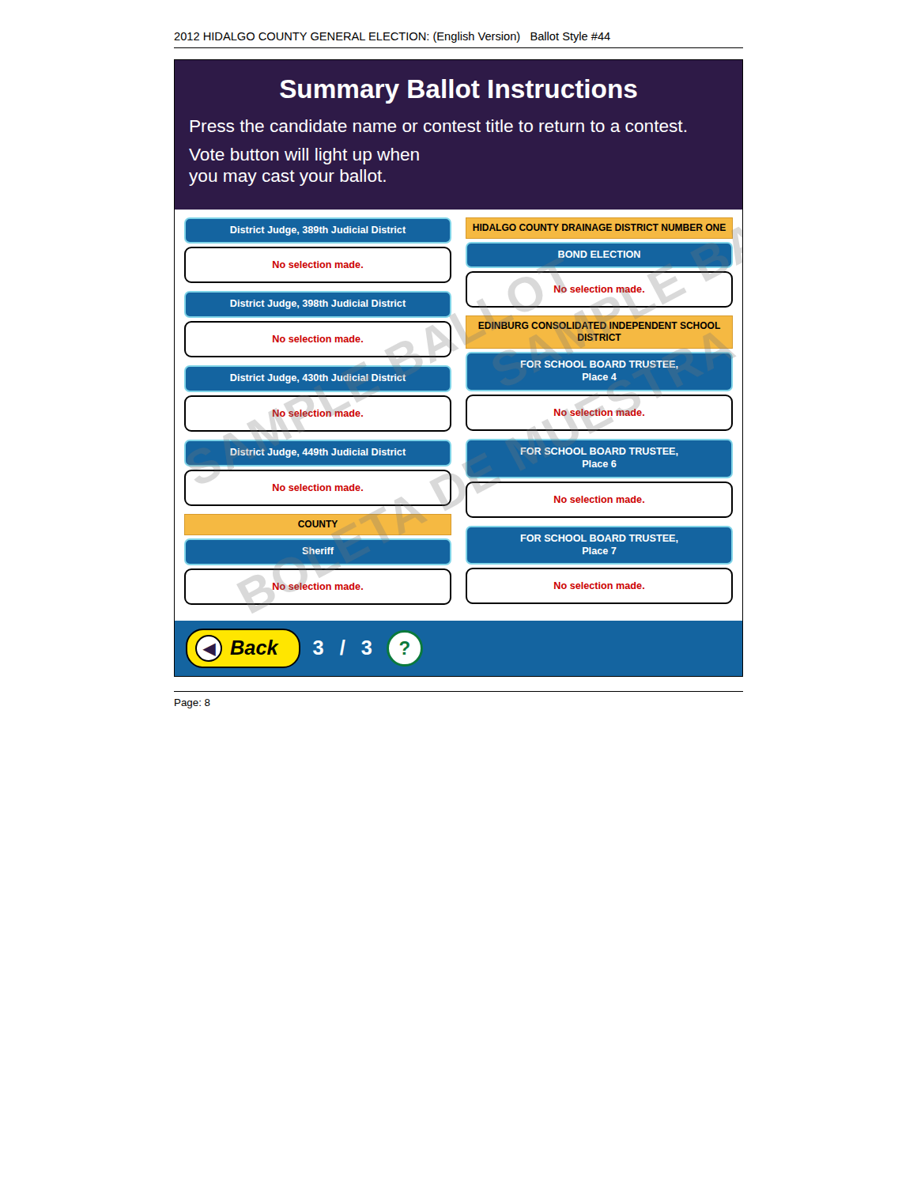2012 HIDALGO COUNTY GENERAL ELECTION: (English Version) Ballot Style #44
Summary Ballot Instructions
Press the candidate name or contest title to return to a contest.
Vote button will light up when
you may cast your ballot.
District Judge, 389th Judicial District
No selection made.
District Judge, 398th Judicial District
No selection made.
District Judge, 430th Judicial District
No selection made.
District Judge, 449th Judicial District
No selection made.
COUNTY
Sheriff
No selection made.
HIDALGO COUNTY DRAINAGE DISTRICT NUMBER ONE
BOND ELECTION
No selection made.
EDINBURG CONSOLIDATED INDEPENDENT SCHOOL DISTRICT
FOR SCHOOL BOARD TRUSTEE,
Place 4
No selection made.
FOR SCHOOL BOARD TRUSTEE,
Place 6
No selection made.
FOR SCHOOL BOARD TRUSTEE,
Place 7
No selection made.
◀ Back
3 / 3
?
SAMPLE BALLOT
BOLETA DE MUESTRA
SAMPLE BALLOT
Page: 8